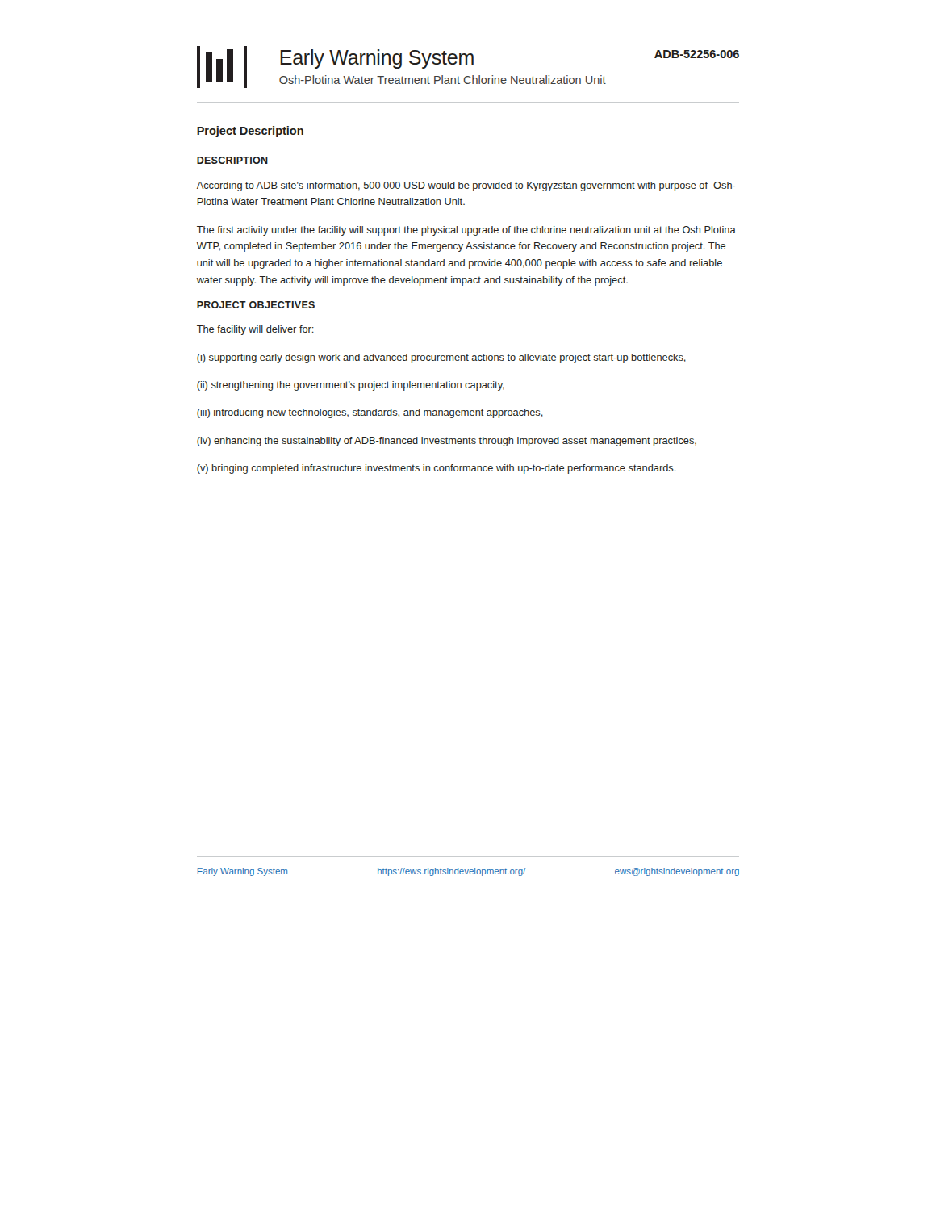Early Warning System
Osh-Plotina Water Treatment Plant Chlorine Neutralization Unit
ADB-52256-006
Project Description
DESCRIPTION
According to ADB site's information, 500 000 USD would be provided to Kyrgyzstan government with purpose of Osh-Plotina Water Treatment Plant Chlorine Neutralization Unit.
The first activity under the facility will support the physical upgrade of the chlorine neutralization unit at the Osh Plotina WTP, completed in September 2016 under the Emergency Assistance for Recovery and Reconstruction project. The unit will be upgraded to a higher international standard and provide 400,000 people with access to safe and reliable water supply. The activity will improve the development impact and sustainability of the project.
PROJECT OBJECTIVES
The facility will deliver for:
(i) supporting early design work and advanced procurement actions to alleviate project start-up bottlenecks,
(ii) strengthening the government's project implementation capacity,
(iii) introducing new technologies, standards, and management approaches,
(iv) enhancing the sustainability of ADB-financed investments through improved asset management practices,
(v) bringing completed infrastructure investments in conformance with up-to-date performance standards.
Early Warning System
https://ews.rightsindevelopment.org/
ews@rightsindevelopment.org